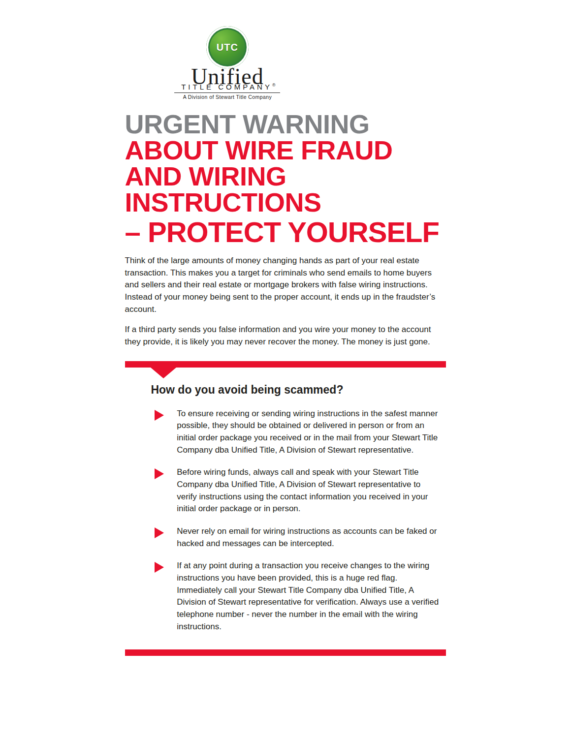Unified
TITLE COMPANY®
A Division of Stewart Title Company
Urgent Warning About Wire Fraud and Wiring Instructions – Protect Yourself
Think of the large amounts of money changing hands as part of your real estate transaction. This makes you a target for criminals who send emails to home buyers and sellers and their real estate or mortgage brokers with false wiring instructions. Instead of your money being sent to the proper account, it ends up in the fraudster’s account.
If a third party sends you false information and you wire your money to the account they provide, it is likely you may never recover the money. The money is just gone.
How do you avoid being scammed?
To ensure receiving or sending wiring instructions in the safest manner possible, they should be obtained or delivered in person or from an initial order package you received or in the mail from your Stewart Title Company dba Unified Title, A Division of Stewart representative.
Before wiring funds, always call and speak with your Stewart Title Company dba Unified Title, A Division of Stewart representative to verify instructions using the contact information you received in your initial order package or in person.
Never rely on email for wiring instructions as accounts can be faked or hacked and messages can be intercepted.
If at any point during a transaction you receive changes to the wiring instructions you have been provided, this is a huge red flag. Immediately call your Stewart Title Company dba Unified Title, A Division of Stewart representative for verification. Always use a verified telephone number - never the number in the email with the wiring instructions.